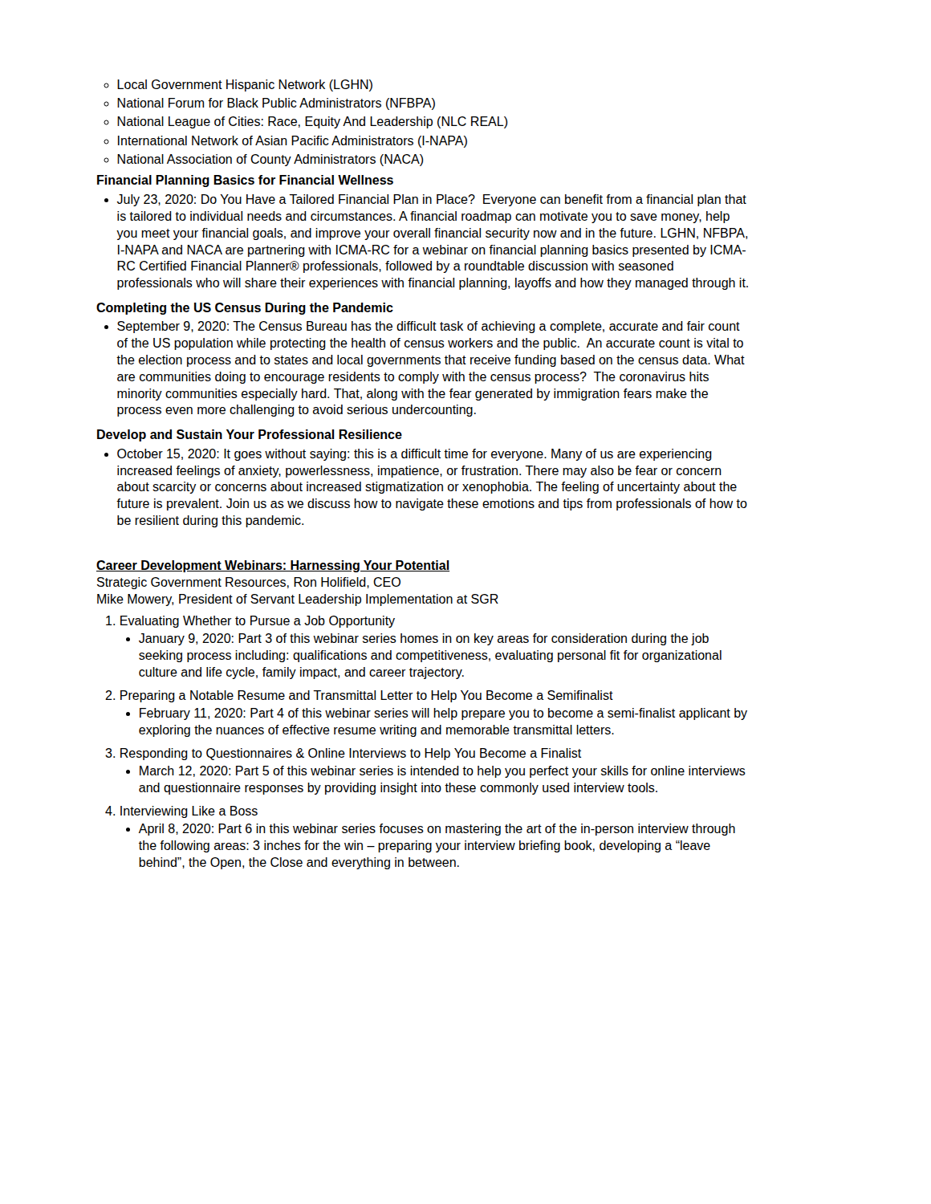Local Government Hispanic Network (LGHN)
National Forum for Black Public Administrators (NFBPA)
National League of Cities: Race, Equity And Leadership (NLC REAL)
International Network of Asian Pacific Administrators (I-NAPA)
National Association of County Administrators (NACA)
Financial Planning Basics for Financial Wellness
July 23, 2020: Do You Have a Tailored Financial Plan in Place? Everyone can benefit from a financial plan that is tailored to individual needs and circumstances. A financial roadmap can motivate you to save money, help you meet your financial goals, and improve your overall financial security now and in the future. LGHN, NFBPA, I-NAPA and NACA are partnering with ICMA-RC for a webinar on financial planning basics presented by ICMA-RC Certified Financial Planner® professionals, followed by a roundtable discussion with seasoned professionals who will share their experiences with financial planning, layoffs and how they managed through it.
Completing the US Census During the Pandemic
September 9, 2020: The Census Bureau has the difficult task of achieving a complete, accurate and fair count of the US population while protecting the health of census workers and the public. An accurate count is vital to the election process and to states and local governments that receive funding based on the census data. What are communities doing to encourage residents to comply with the census process? The coronavirus hits minority communities especially hard. That, along with the fear generated by immigration fears make the process even more challenging to avoid serious undercounting.
Develop and Sustain Your Professional Resilience
October 15, 2020: It goes without saying: this is a difficult time for everyone. Many of us are experiencing increased feelings of anxiety, powerlessness, impatience, or frustration. There may also be fear or concern about scarcity or concerns about increased stigmatization or xenophobia. The feeling of uncertainty about the future is prevalent. Join us as we discuss how to navigate these emotions and tips from professionals of how to be resilient during this pandemic.
Career Development Webinars: Harnessing Your Potential
Strategic Government Resources, Ron Holifield, CEO
Mike Mowery, President of Servant Leadership Implementation at SGR
Evaluating Whether to Pursue a Job Opportunity
January 9, 2020: Part 3 of this webinar series homes in on key areas for consideration during the job seeking process including: qualifications and competitiveness, evaluating personal fit for organizational culture and life cycle, family impact, and career trajectory.
Preparing a Notable Resume and Transmittal Letter to Help You Become a Semifinalist
February 11, 2020: Part 4 of this webinar series will help prepare you to become a semi-finalist applicant by exploring the nuances of effective resume writing and memorable transmittal letters.
Responding to Questionnaires & Online Interviews to Help You Become a Finalist
March 12, 2020: Part 5 of this webinar series is intended to help you perfect your skills for online interviews and questionnaire responses by providing insight into these commonly used interview tools.
Interviewing Like a Boss
April 8, 2020: Part 6 in this webinar series focuses on mastering the art of the in-person interview through the following areas: 3 inches for the win – preparing your interview briefing book, developing a “leave behind”, the Open, the Close and everything in between.